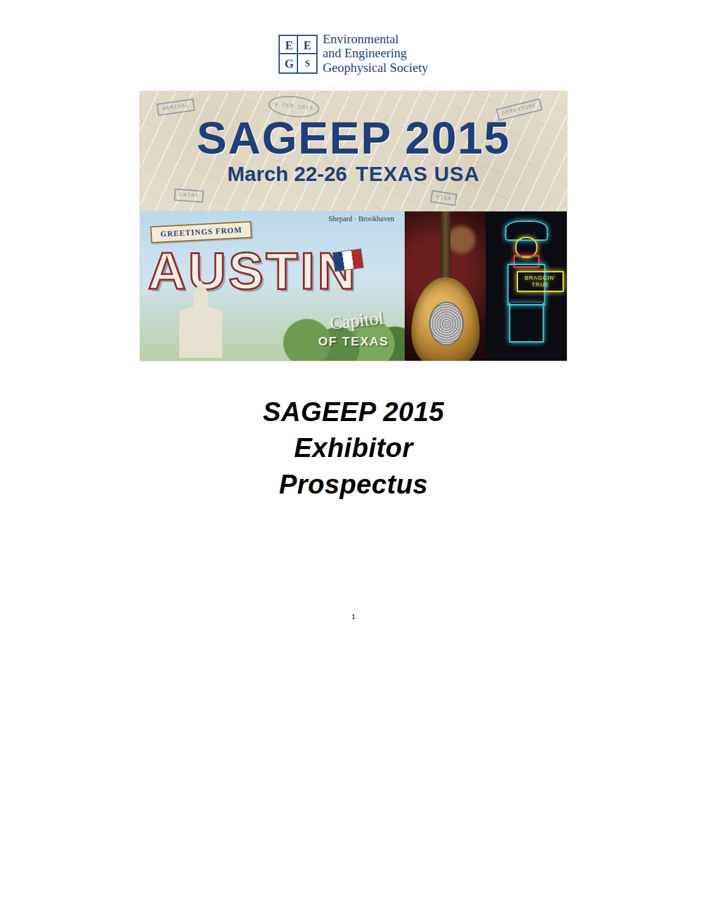E E G S
Environmental
and Engineering
Geophysical Society
Arrival 8 Feb 2015 Departure Visa Entry
SAGEEP 2015
March 22-26 TEXAS USA
Shepard · Brookhaven GREETINGS FROM AUSTIN Capitol OF TEXAS
BRAGGIN'
TRUE
SAGEEP 2015
Exhibitor
Prospectus
1